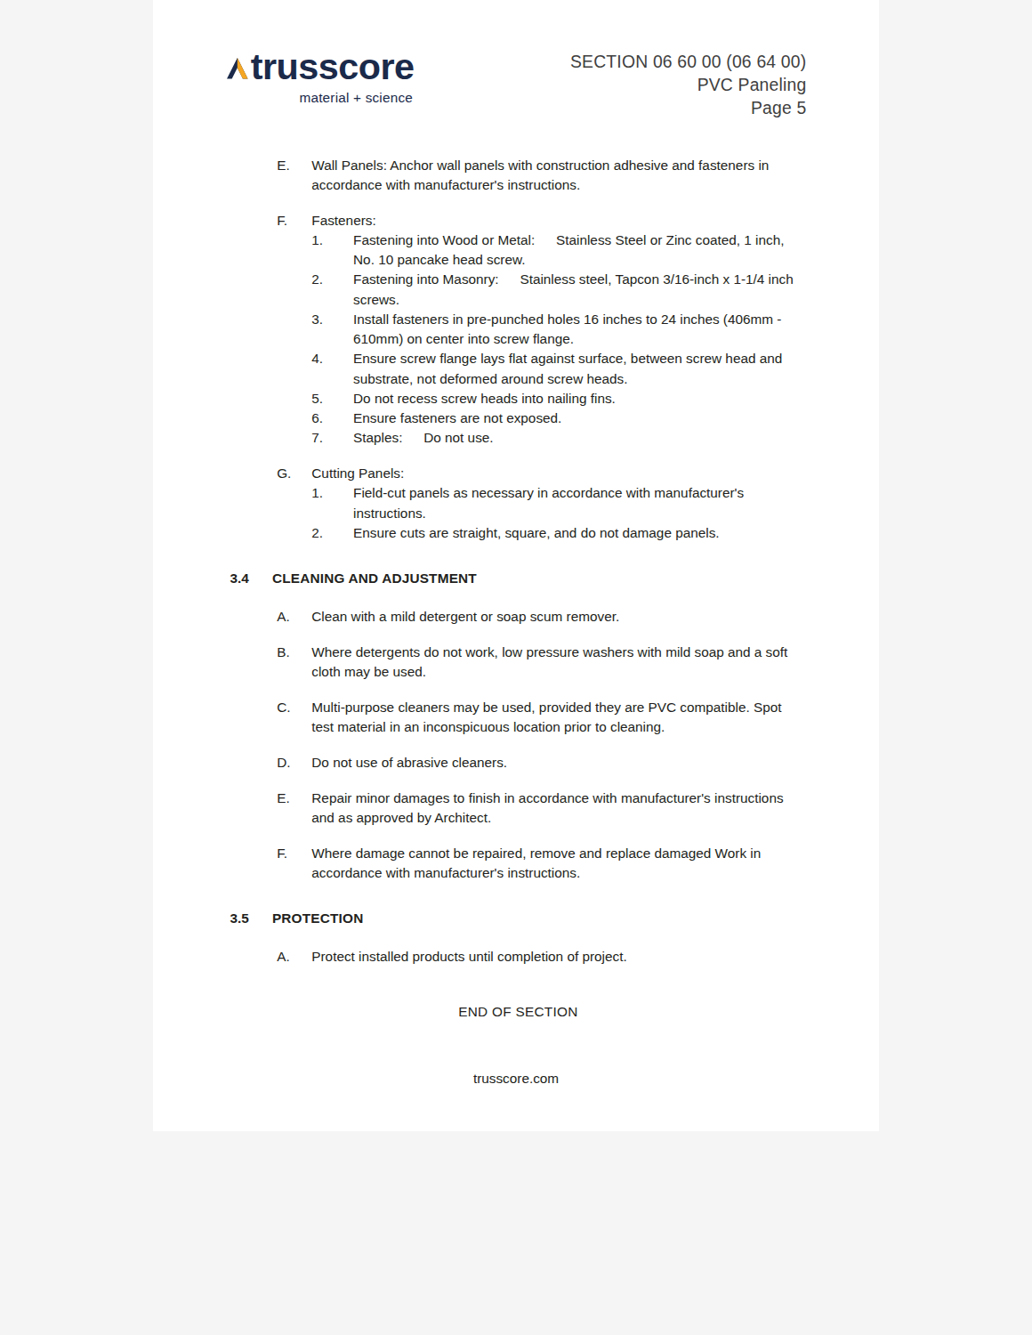trusscore
material + science
SECTION 06 60 00 (06 64 00)
PVC Paneling
Page 5
E.
Wall Panels: Anchor wall panels with construction adhesive and fasteners in accordance with manufacturer's instructions.
F.
Fasteners:
1. Fastening into Wood or Metal: Stainless Steel or Zinc coated, 1 inch, No. 10 pancake head screw.
2. Fastening into Masonry: Stainless steel, Tapcon 3/16-inch x 1-1/4 inch screws.
3. Install fasteners in pre-punched holes 16 inches to 24 inches (406mm - 610mm) on center into screw flange.
4. Ensure screw flange lays flat against surface, between screw head and substrate, not deformed around screw heads.
5. Do not recess screw heads into nailing fins.
6. Ensure fasteners are not exposed.
7. Staples: Do not use.
G.
Cutting Panels:
1. Field-cut panels as necessary in accordance with manufacturer's instructions.
2. Ensure cuts are straight, square, and do not damage panels.
3.4
CLEANING AND ADJUSTMENT
A.
Clean with a mild detergent or soap scum remover.
B.
Where detergents do not work, low pressure washers with mild soap and a soft cloth may be used.
C.
Multi-purpose cleaners may be used, provided they are PVC compatible. Spot test material in an inconspicuous location prior to cleaning.
D.
Do not use of abrasive cleaners.
E.
Repair minor damages to finish in accordance with manufacturer's instructions and as approved by Architect.
F.
Where damage cannot be repaired, remove and replace damaged Work in accordance with manufacturer's instructions.
3.5
PROTECTION
A.
Protect installed products until completion of project.
END OF SECTION
trusscore.com